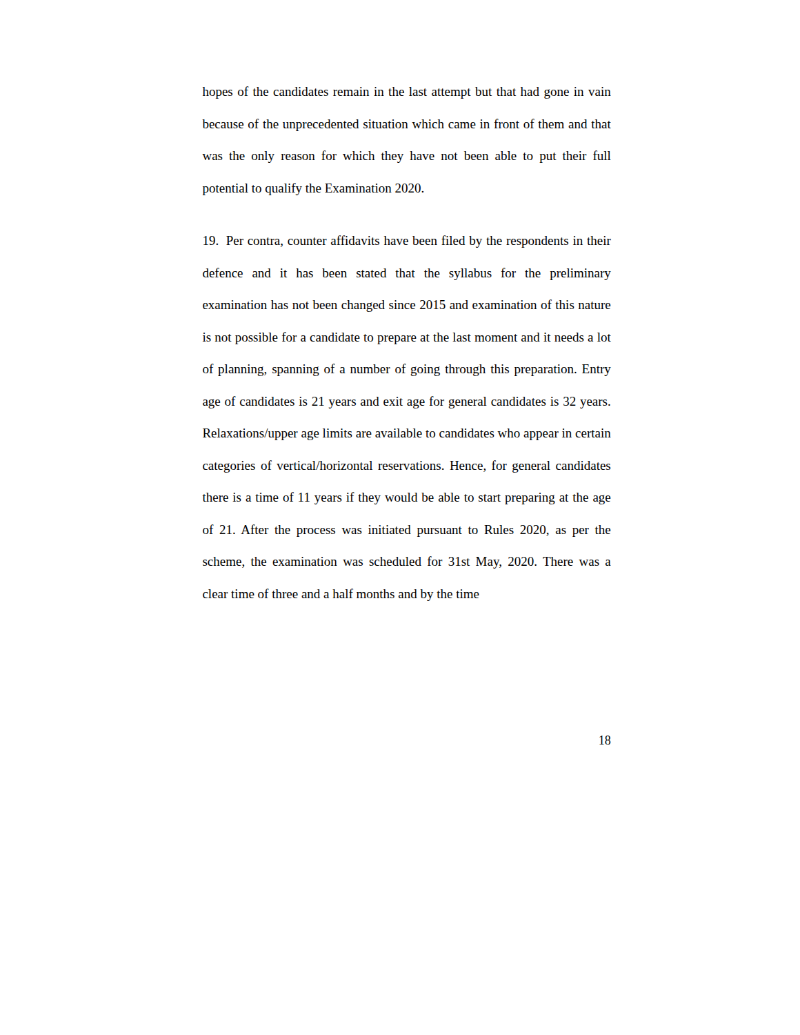hopes of the candidates remain in the last attempt but that had gone in vain because of the unprecedented situation which came in front of them and that was the only reason for which they have not been able to put their full potential to qualify the Examination 2020.
19. Per contra, counter affidavits have been filed by the respondents in their defence and it has been stated that the syllabus for the preliminary examination has not been changed since 2015 and examination of this nature is not possible for a candidate to prepare at the last moment and it needs a lot of planning, spanning of a number of going through this preparation. Entry age of candidates is 21 years and exit age for general candidates is 32 years. Relaxations/upper age limits are available to candidates who appear in certain categories of vertical/horizontal reservations. Hence, for general candidates there is a time of 11 years if they would be able to start preparing at the age of 21. After the process was initiated pursuant to Rules 2020, as per the scheme, the examination was scheduled for 31st May, 2020. There was a clear time of three and a half months and by the time
18